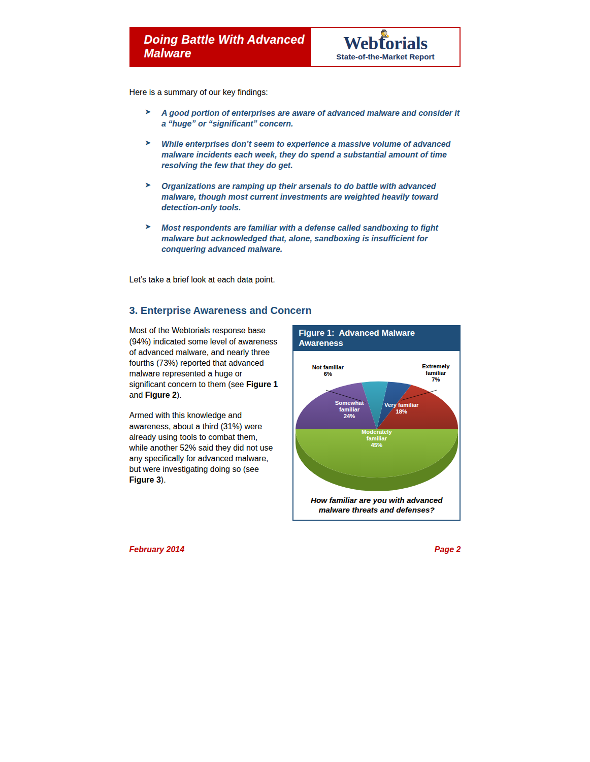Doing Battle With Advanced Malware
🕵Webtorials
State-of-the-Market Report
Here is a summary of our key findings:
A good portion of enterprises are aware of advanced malware and consider it a “huge” or “significant” concern.
While enterprises don’t seem to experience a massive volume of advanced malware incidents each week, they do spend a substantial amount of time resolving the few that they do get.
Organizations are ramping up their arsenals to do battle with advanced malware, though most current investments are weighted heavily toward detection-only tools.
Most respondents are familiar with a defense called sandboxing to fight malware but acknowledged that, alone, sandboxing is insufficient for conquering advanced malware.
Let’s take a brief look at each data point.
3. Enterprise Awareness and Concern
Most of the Webtorials response base (94%) indicated some level of awareness of advanced malware, and nearly three fourths (73%) reported that advanced malware represented a huge or significant concern to them (see Figure 1 and Figure 2).
Armed with this knowledge and awareness, about a third (31%) were already using tools to combat them, while another 52% said they did not use any specifically for advanced malware, but were investigating doing so (see Figure 3).
Figure 1: Advanced Malware Awareness
Not familiar
6%
Extremely
familiar
7%
Somewhat
familiar
24%
Very familiar
18%
Moderately
familiar
45%
How familiar are you with advanced malware threats and defenses?
February 2014 Page 2